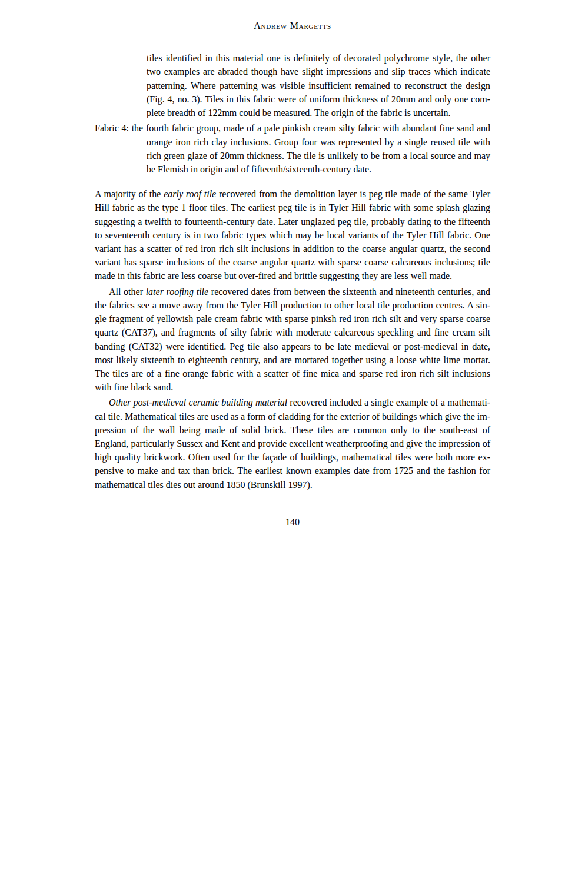Andrew Margetts
tiles identified in this material one is definitely of decorated polychrome style, the other two examples are abraded though have slight impressions and slip traces which indicate patterning. Where patterning was visible insufficient remained to reconstruct the design (Fig. 4, no. 3). Tiles in this fabric were of uniform thickness of 20mm and only one complete breadth of 122mm could be measured. The origin of the fabric is uncertain.
Fabric 4: the fourth fabric group, made of a pale pinkish cream silty fabric with abundant fine sand and orange iron rich clay inclusions. Group four was represented by a single reused tile with rich green glaze of 20mm thickness. The tile is unlikely to be from a local source and may be Flemish in origin and of fifteenth/sixteenth-century date.
A majority of the early roof tile recovered from the demolition layer is peg tile made of the same Tyler Hill fabric as the type 1 floor tiles. The earliest peg tile is in Tyler Hill fabric with some splash glazing suggesting a twelfth to fourteenth-century date. Later unglazed peg tile, probably dating to the fifteenth to seventeenth century is in two fabric types which may be local variants of the Tyler Hill fabric. One variant has a scatter of red iron rich silt inclusions in addition to the coarse angular quartz, the second variant has sparse inclusions of the coarse angular quartz with sparse coarse calcareous inclusions; tile made in this fabric are less coarse but over-fired and brittle suggesting they are less well made.
All other later roofing tile recovered dates from between the sixteenth and nineteenth centuries, and the fabrics see a move away from the Tyler Hill production to other local tile production centres. A single fragment of yellowish pale cream fabric with sparse pinksh red iron rich silt and very sparse coarse quartz (CAT37), and fragments of silty fabric with moderate calcareous speckling and fine cream silt banding (CAT32) were identified. Peg tile also appears to be late medieval or post-medieval in date, most likely sixteenth to eighteenth century, and are mortared together using a loose white lime mortar. The tiles are of a fine orange fabric with a scatter of fine mica and sparse red iron rich silt inclusions with fine black sand.
Other post-medieval ceramic building material recovered included a single example of a mathematical tile. Mathematical tiles are used as a form of cladding for the exterior of buildings which give the impression of the wall being made of solid brick. These tiles are common only to the south-east of England, particularly Sussex and Kent and provide excellent weatherproofing and give the impression of high quality brickwork. Often used for the façade of buildings, mathematical tiles were both more expensive to make and tax than brick. The earliest known examples date from 1725 and the fashion for mathematical tiles dies out around 1850 (Brunskill 1997).
140